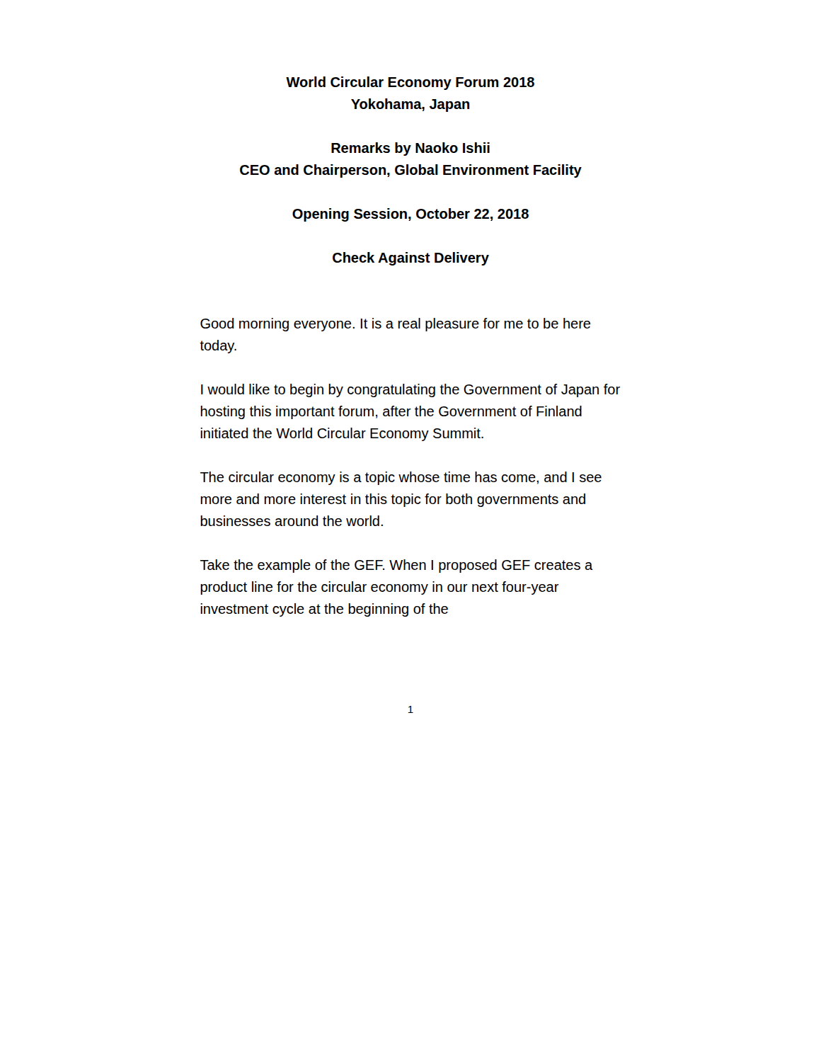World Circular Economy Forum 2018
Yokohama, Japan
Remarks by Naoko Ishii
CEO and Chairperson, Global Environment Facility
Opening Session, October 22, 2018
Check Against Delivery
Good morning everyone. It is a real pleasure for me to be here today.
I would like to begin by congratulating the Government of Japan for hosting this important forum, after the Government of Finland initiated the World Circular Economy Summit.
The circular economy is a topic whose time has come, and I see more and more interest in this topic for both governments and businesses around the world.
Take the example of the GEF. When I proposed GEF creates a product line for the circular economy in our next four-year investment cycle at the beginning of the
1